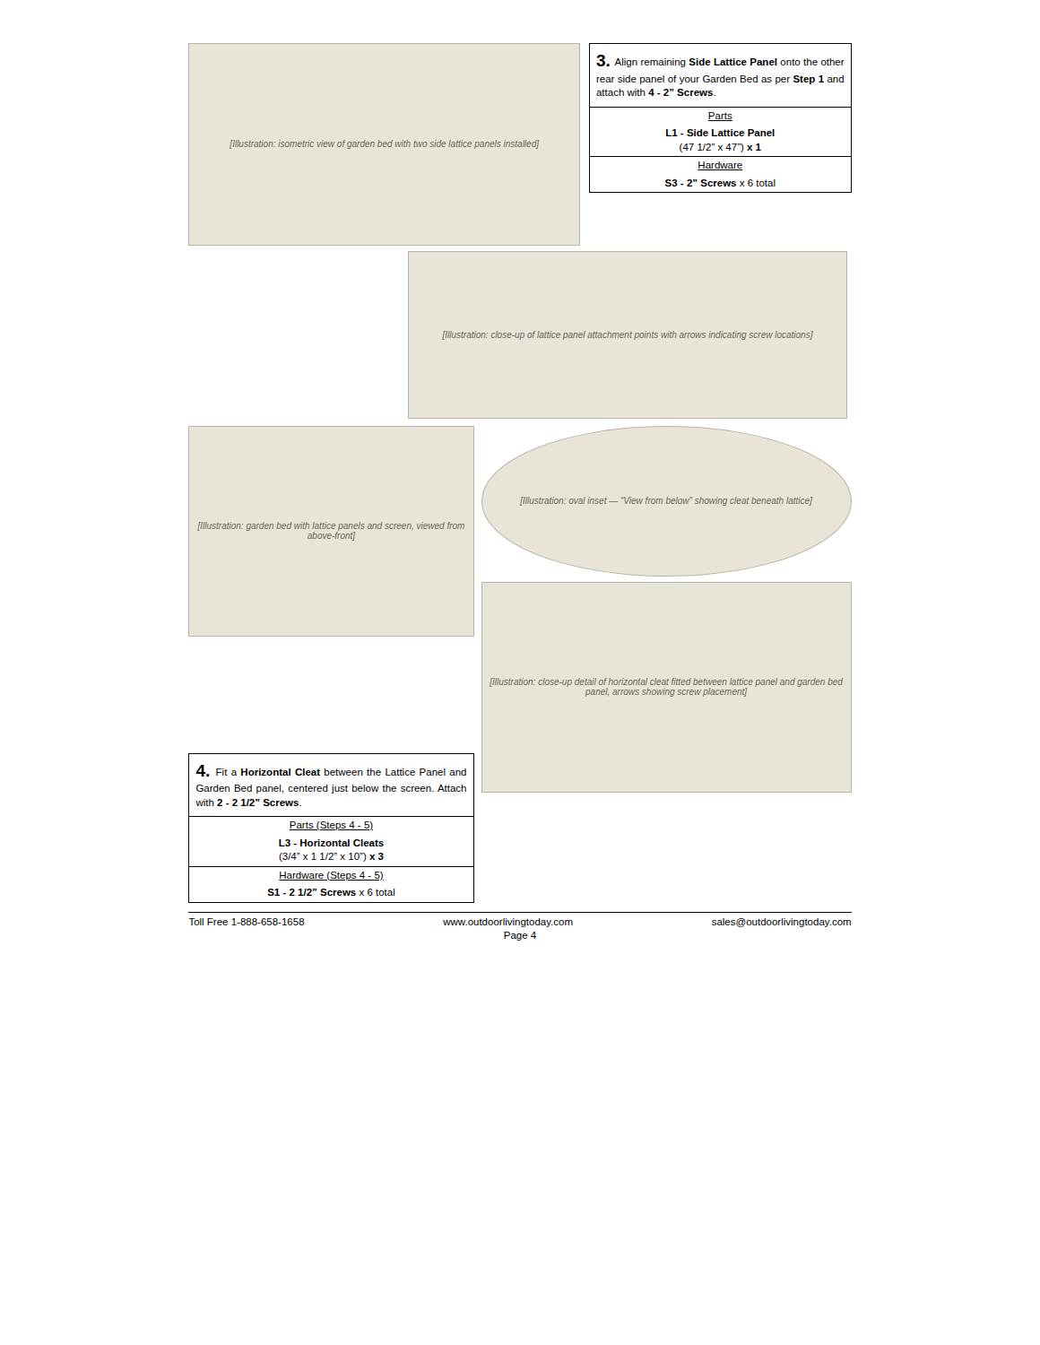[Illustration: isometric view of garden bed with two side lattice panels installed]
3. Align remaining Side Lattice Panel onto the other rear side panel of your Garden Bed as per Step 1 and attach with 4 - 2” Screws.
| Parts |
| L1 - Side Lattice Panel (47 1/2” x 47”) x 1 |
| Hardware |
| S3 - 2” Screws x 6 total |
[Illustration: close-up of lattice panel attachment points with arrows indicating screw locations]
[Illustration: garden bed with lattice panels and screen, viewed from above-front]
4. Fit a Horizontal Cleat between the Lattice Panel and Garden Bed panel, centered just below the screen. Attach with 2 - 2 1/2” Screws.
| Parts (Steps 4 - 5) |
| L3 - Horizontal Cleats (3/4” x 1 1/2” x 10”) x 3 |
| Hardware (Steps 4 - 5) |
| S1 - 2 1/2” Screws x 6 total |
[Illustration: oval inset — “View from below” showing cleat beneath lattice]
[Illustration: close-up detail of horizontal cleat fitted between lattice panel and garden bed panel, arrows showing screw placement]
Toll Free 1-888-658-1658 www.outdoorlivingtoday.com sales@outdoorlivingtoday.com
Page 4